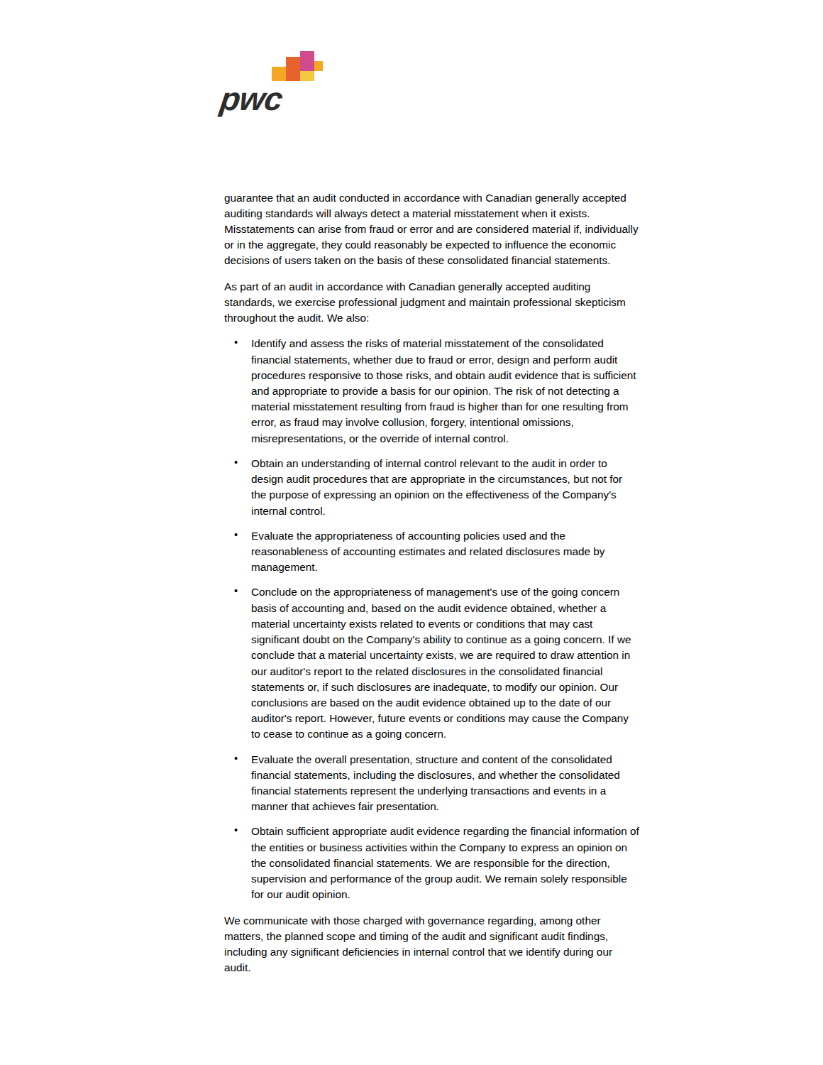pwc
guarantee that an audit conducted in accordance with Canadian generally accepted auditing standards will always detect a material misstatement when it exists. Misstatements can arise from fraud or error and are considered material if, individually or in the aggregate, they could reasonably be expected to influence the economic decisions of users taken on the basis of these consolidated financial statements.
As part of an audit in accordance with Canadian generally accepted auditing standards, we exercise professional judgment and maintain professional skepticism throughout the audit. We also:
Identify and assess the risks of material misstatement of the consolidated financial statements, whether due to fraud or error, design and perform audit procedures responsive to those risks, and obtain audit evidence that is sufficient and appropriate to provide a basis for our opinion. The risk of not detecting a material misstatement resulting from fraud is higher than for one resulting from error, as fraud may involve collusion, forgery, intentional omissions, misrepresentations, or the override of internal control.
Obtain an understanding of internal control relevant to the audit in order to design audit procedures that are appropriate in the circumstances, but not for the purpose of expressing an opinion on the effectiveness of the Company's internal control.
Evaluate the appropriateness of accounting policies used and the reasonableness of accounting estimates and related disclosures made by management.
Conclude on the appropriateness of management's use of the going concern basis of accounting and, based on the audit evidence obtained, whether a material uncertainty exists related to events or conditions that may cast significant doubt on the Company's ability to continue as a going concern. If we conclude that a material uncertainty exists, we are required to draw attention in our auditor's report to the related disclosures in the consolidated financial statements or, if such disclosures are inadequate, to modify our opinion. Our conclusions are based on the audit evidence obtained up to the date of our auditor's report. However, future events or conditions may cause the Company to cease to continue as a going concern.
Evaluate the overall presentation, structure and content of the consolidated financial statements, including the disclosures, and whether the consolidated financial statements represent the underlying transactions and events in a manner that achieves fair presentation.
Obtain sufficient appropriate audit evidence regarding the financial information of the entities or business activities within the Company to express an opinion on the consolidated financial statements. We are responsible for the direction, supervision and performance of the group audit. We remain solely responsible for our audit opinion.
We communicate with those charged with governance regarding, among other matters, the planned scope and timing of the audit and significant audit findings, including any significant deficiencies in internal control that we identify during our audit.